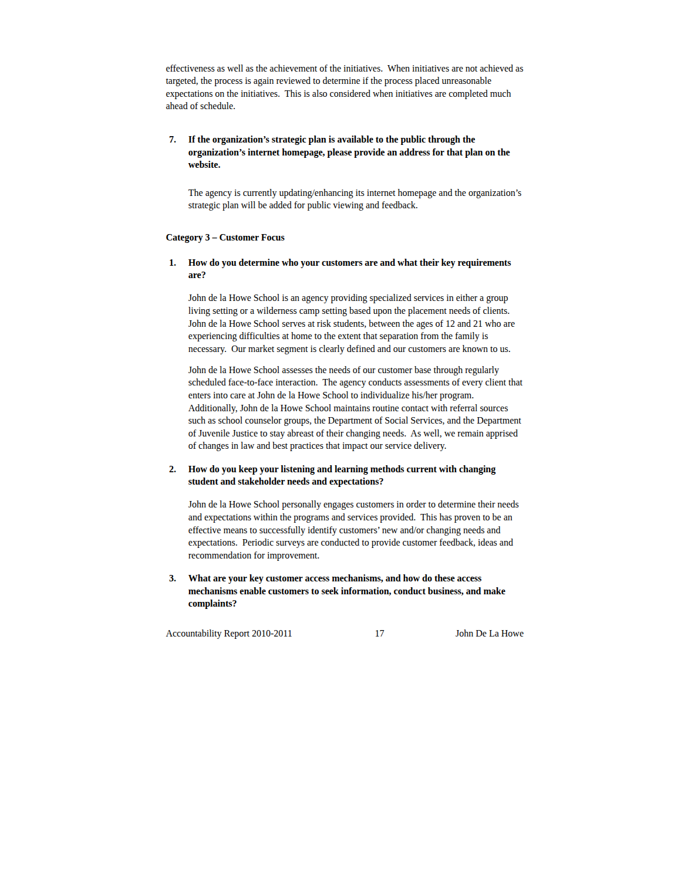effectiveness as well as the achievement of the initiatives. When initiatives are not achieved as targeted, the process is again reviewed to determine if the process placed unreasonable expectations on the initiatives. This is also considered when initiatives are completed much ahead of schedule.
7. If the organization’s strategic plan is available to the public through the organization’s internet homepage, please provide an address for that plan on the website.
The agency is currently updating/enhancing its internet homepage and the organization’s strategic plan will be added for public viewing and feedback.
Category 3 – Customer Focus
1. How do you determine who your customers are and what their key requirements are?
John de la Howe School is an agency providing specialized services in either a group living setting or a wilderness camp setting based upon the placement needs of clients. John de la Howe School serves at risk students, between the ages of 12 and 21 who are experiencing difficulties at home to the extent that separation from the family is necessary. Our market segment is clearly defined and our customers are known to us.
John de la Howe School assesses the needs of our customer base through regularly scheduled face-to-face interaction. The agency conducts assessments of every client that enters into care at John de la Howe School to individualize his/her program. Additionally, John de la Howe School maintains routine contact with referral sources such as school counselor groups, the Department of Social Services, and the Department of Juvenile Justice to stay abreast of their changing needs. As well, we remain apprised of changes in law and best practices that impact our service delivery.
2. How do you keep your listening and learning methods current with changing student and stakeholder needs and expectations?
John de la Howe School personally engages customers in order to determine their needs and expectations within the programs and services provided. This has proven to be an effective means to successfully identify customers’ new and/or changing needs and expectations. Periodic surveys are conducted to provide customer feedback, ideas and recommendation for improvement.
3. What are your key customer access mechanisms, and how do these access mechanisms enable customers to seek information, conduct business, and make complaints?
Accountability Report 2010-2011 17 John De La Howe